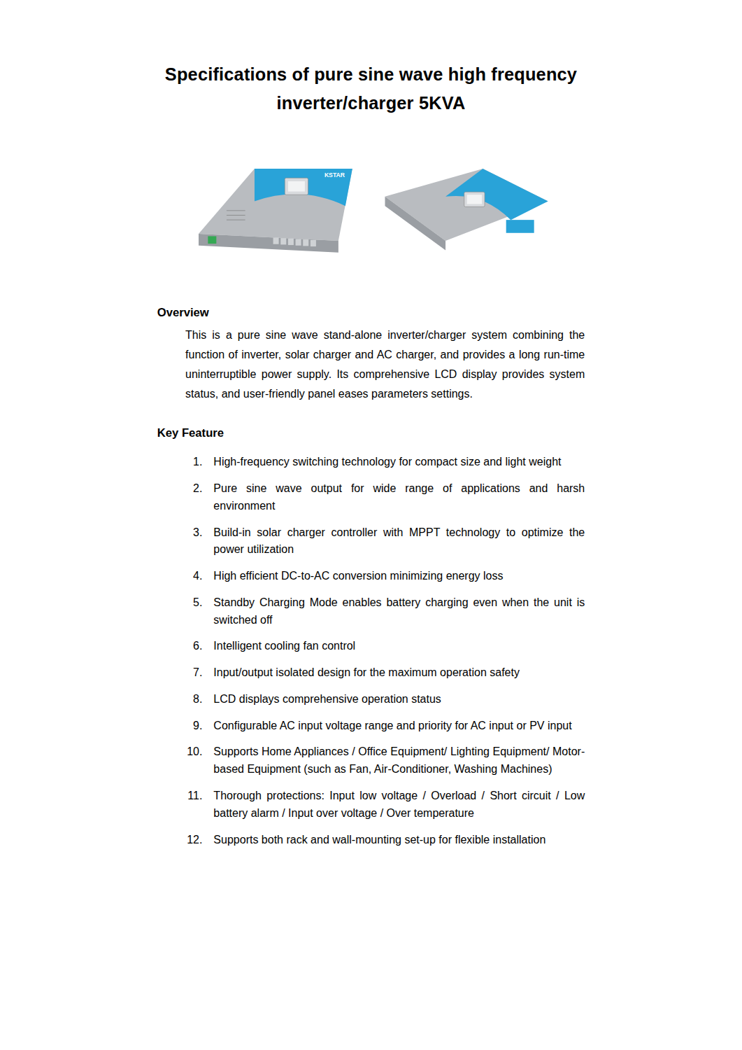Specifications of pure sine wave high frequency
inverter/charger 5KVA
Overview
This is a pure sine wave stand-alone inverter/charger system combining the function of inverter, solar charger and AC charger, and provides a long run-time uninterruptible power supply. Its comprehensive LCD display provides system status, and user-friendly panel eases parameters settings.
Key Feature
High-frequency switching technology for compact size and light weight
Pure sine wave output for wide range of applications and harsh environment
Build-in solar charger controller with MPPT technology to optimize the power utilization
High efficient DC-to-AC conversion minimizing energy loss
Standby Charging Mode enables battery charging even when the unit is switched off
Intelligent cooling fan control
Input/output isolated design for the maximum operation safety
LCD displays comprehensive operation status
Configurable AC input voltage range and priority for AC input or PV input
Supports Home Appliances / Office Equipment/ Lighting Equipment/ Motor-based Equipment (such as Fan, Air-Conditioner, Washing Machines)
Thorough protections: Input low voltage / Overload / Short circuit / Low battery alarm / Input over voltage / Over temperature
Supports both rack and wall-mounting set-up for flexible installation